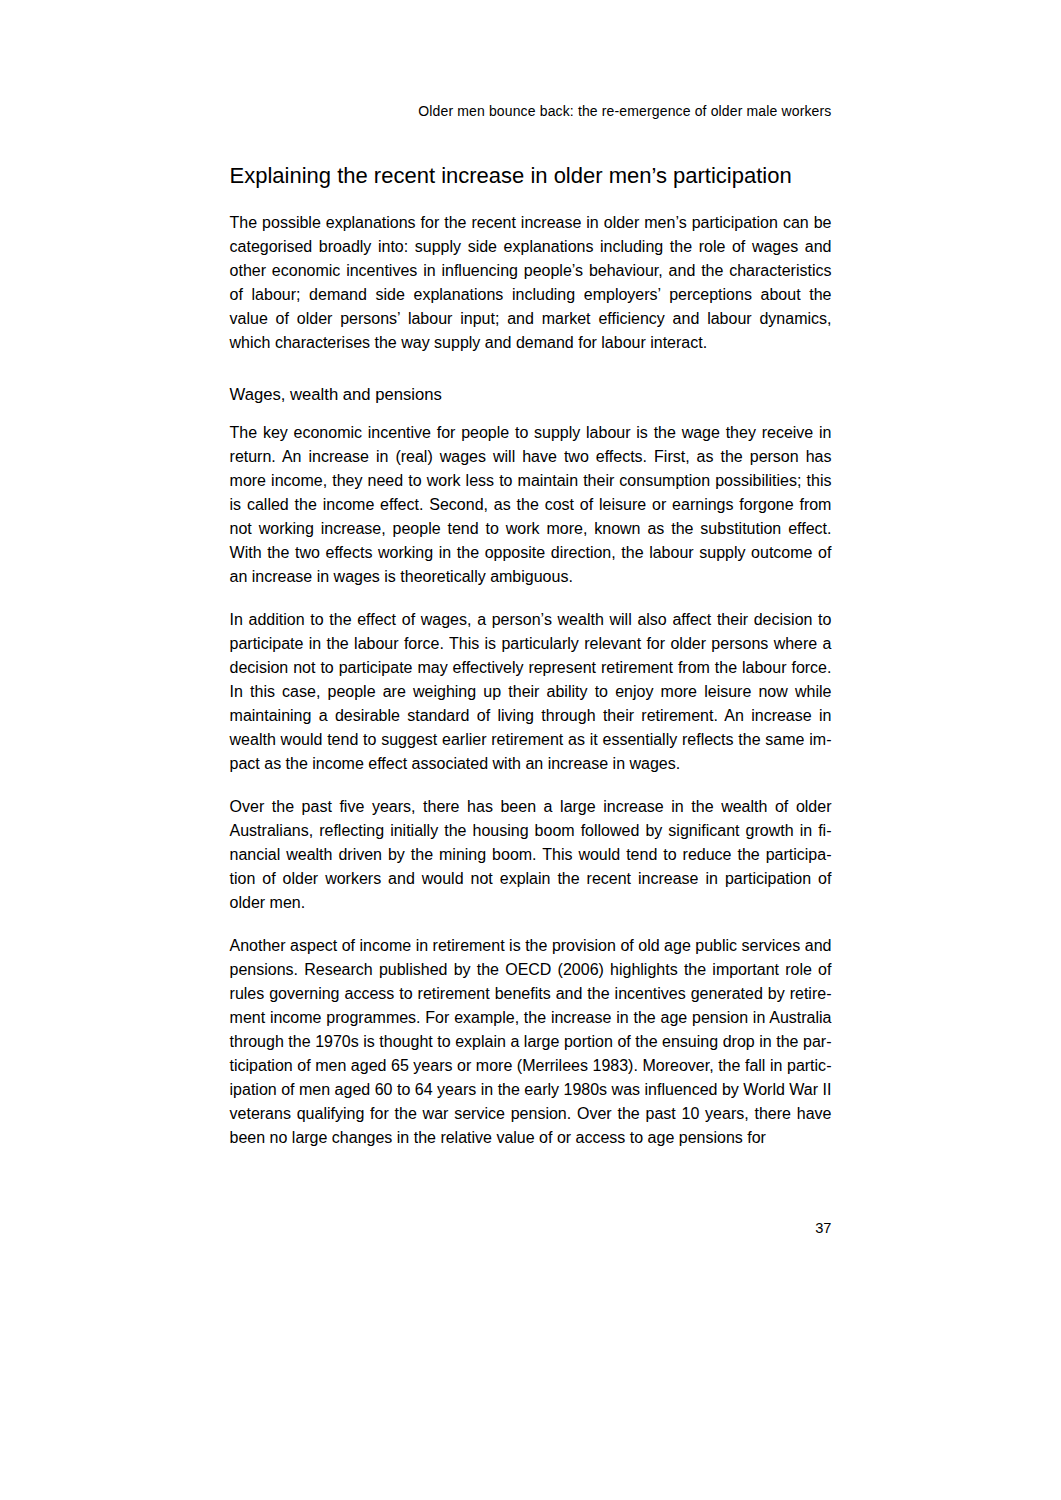Older men bounce back: the re-emergence of older male workers
Explaining the recent increase in older men’s participation
The possible explanations for the recent increase in older men’s participation can be categorised broadly into: supply side explanations including the role of wages and other economic incentives in influencing people’s behaviour, and the characteristics of labour; demand side explanations including employers’ perceptions about the value of older persons’ labour input; and market efficiency and labour dynamics, which characterises the way supply and demand for labour interact.
Wages, wealth and pensions
The key economic incentive for people to supply labour is the wage they receive in return. An increase in (real) wages will have two effects. First, as the person has more income, they need to work less to maintain their consumption possibilities; this is called the income effect. Second, as the cost of leisure or earnings forgone from not working increase, people tend to work more, known as the substitution effect. With the two effects working in the opposite direction, the labour supply outcome of an increase in wages is theoretically ambiguous.
In addition to the effect of wages, a person’s wealth will also affect their decision to participate in the labour force. This is particularly relevant for older persons where a decision not to participate may effectively represent retirement from the labour force. In this case, people are weighing up their ability to enjoy more leisure now while maintaining a desirable standard of living through their retirement. An increase in wealth would tend to suggest earlier retirement as it essentially reflects the same impact as the income effect associated with an increase in wages.
Over the past five years, there has been a large increase in the wealth of older Australians, reflecting initially the housing boom followed by significant growth in financial wealth driven by the mining boom. This would tend to reduce the participation of older workers and would not explain the recent increase in participation of older men.
Another aspect of income in retirement is the provision of old age public services and pensions. Research published by the OECD (2006) highlights the important role of rules governing access to retirement benefits and the incentives generated by retirement income programmes. For example, the increase in the age pension in Australia through the 1970s is thought to explain a large portion of the ensuing drop in the participation of men aged 65 years or more (Merrilees 1983). Moreover, the fall in participation of men aged 60 to 64 years in the early 1980s was influenced by World War II veterans qualifying for the war service pension. Over the past 10 years, there have been no large changes in the relative value of or access to age pensions for
37